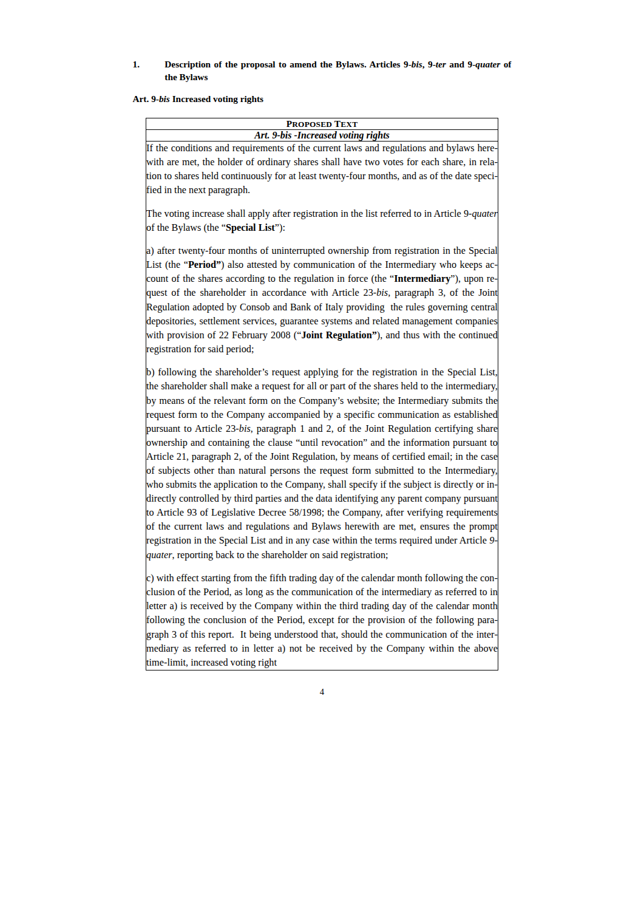1.
Description of the proposal to amend the Bylaws. Articles 9-bis, 9-ter and 9-quater of the Bylaws
Art. 9-bis Increased voting rights
| P ROPOSED T EXT |
| Art. 9-bis -Increased voting rights |
| If the conditions and requirements of the current laws and regulations and bylaws herewith are met, the holder of ordinary shares shall have two votes for each share, in relation to shares held continuously for at least twenty-four months, and as of the date specified in the next paragraph. The voting increase shall apply after registration in the list referred to in Article 9- quater of the Bylaws (the “ Special List ”): a) after twenty-four months of uninterrupted ownership from registration in the Special List (the “ Period” ) also attested by communication of the Intermediary who keeps account of the shares according to the regulation in force (the “ Intermediary ”), upon request of the shareholder in accordance with Article 23- bis , paragraph 3, of the Joint Regulation adopted by Consob and Bank of Italy providing the rules governing central depositories, settlement services, guarantee systems and related management companies with provision of 22 February 2008 (“ Joint Regulation” ), and thus with the continued registration for said period; b) following the shareholder’s request applying for the registration in the Special List, the shareholder shall make a request for all or part of the shares held to the intermediary, by means of the relevant form on the Company’s website; the Intermediary submits the request form to the Company accompanied by a specific communication as established pursuant to Article 23- bis , paragraph 1 and 2, of the Joint Regulation certifying share ownership and containing the clause “until revocation” and the information pursuant to Article 21, paragraph 2, of the Joint Regulation, by means of certified email; in the case of subjects other than natural persons the request form submitted to the Intermediary, who submits the application to the Company, shall specify if the subject is directly or indirectly controlled by third parties and the data identifying any parent company pursuant to Article 93 of Legislative Decree 58/1998; the Company, after verifying requirements of the current laws and regulations and Bylaws herewith are met, ensures the prompt registration in the Special List and in any case within the terms required under Article 9-quater , reporting back to the shareholder on said registration; c) with effect starting from the fifth trading day of the calendar month following the conclusion of the Period, as long as the communication of the intermediary as referred to in letter a) is received by the Company within the third trading day of the calendar month following the conclusion of the Period, except for the provision of the following paragraph 3 of this report. It being understood that, should the communication of the intermediary as referred to in letter a) not be received by the Company within the above time-limit, increased voting right |
4